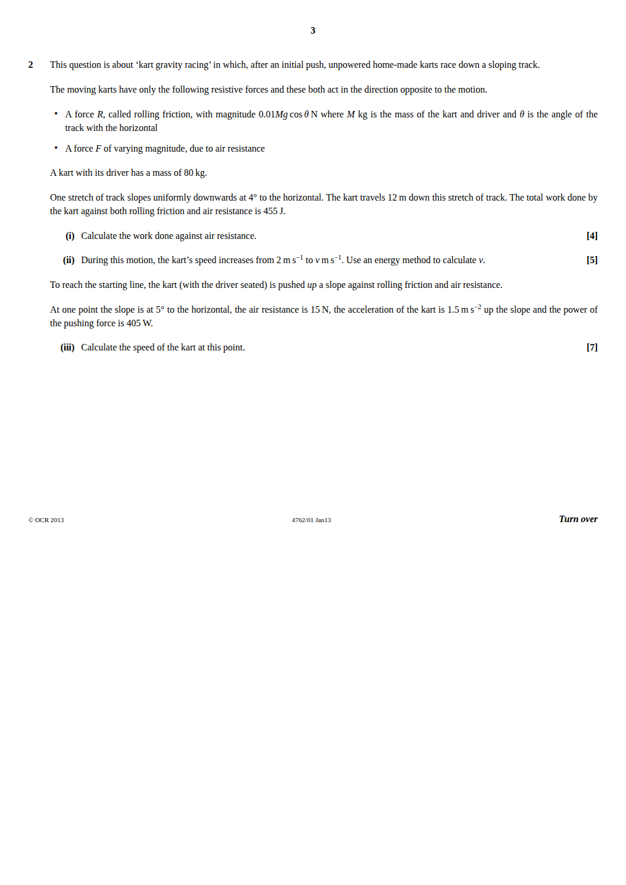3
2
This question is about ‘kart gravity racing’ in which, after an initial push, unpowered home-made karts race down a sloping track.
The moving karts have only the following resistive forces and these both act in the direction opposite to the motion.
A force R, called rolling friction, with magnitude 0.01Mg cos θ N where M kg is the mass of the kart and driver and θ is the angle of the track with the horizontal
A force F of varying magnitude, due to air resistance
A kart with its driver has a mass of 80 kg.
One stretch of track slopes uniformly downwards at 4° to the horizontal. The kart travels 12 m down this stretch of track. The total work done by the kart against both rolling friction and air resistance is 455 J.
(i)
Calculate the work done against air resistance.[4]
(ii)
During this motion, the kart’s speed increases from 2 m s−1 to v m s−1. Use an energy method to calculate v.[5]
To reach the starting line, the kart (with the driver seated) is pushed up a slope against rolling friction and air resistance.
At one point the slope is at 5° to the horizontal, the air resistance is 15 N, the acceleration of the kart is 1.5 m s−2 up the slope and the power of the pushing force is 405 W.
(iii)
Calculate the speed of the kart at this point.[7]
© OCR 2013 4762/01 Jan13 Turn over